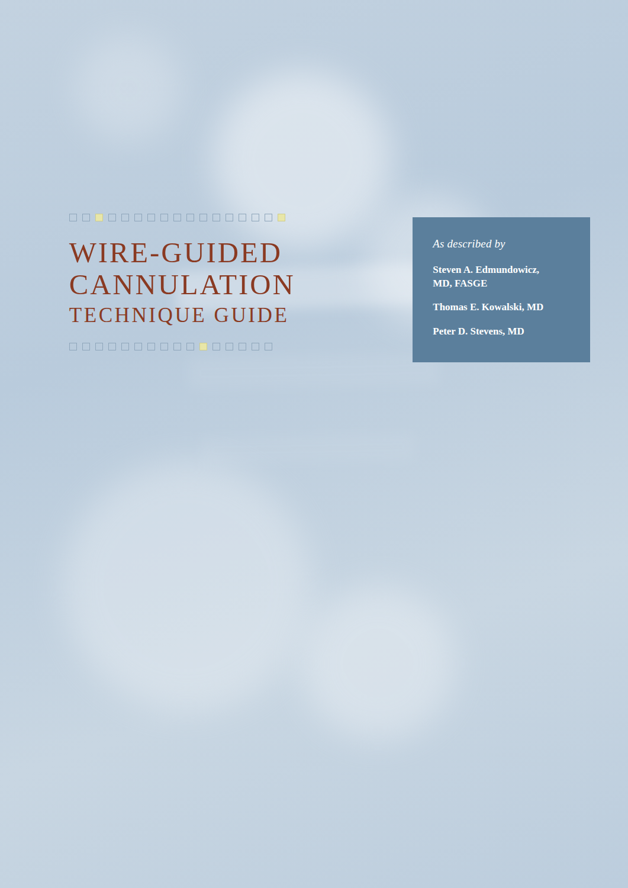Wire-Guided
Cannulation Technique Guide
As described by
Steven A. Edmundowicz,
MD, FASGE
Thomas E. Kowalski, MD
Peter D. Stevens, MD